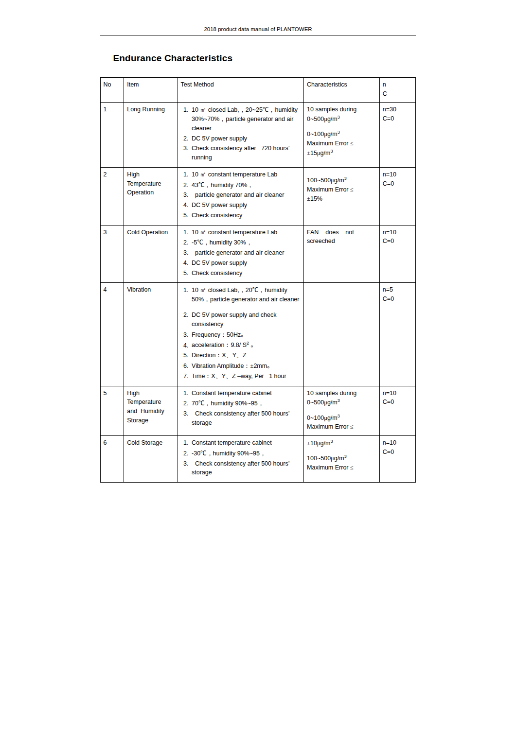2018 product data manual of PLANTOWER
Endurance Characteristics
| No | Item | Test Method | Characteristics | n C |
| 1 | Long Running | 10 ㎡ closed Lab,，20~25 ℃ ，humidity 30%~70%，particle generator and air cleaner DC 5V power supply Check consistency after 720 hours’ running | 10 samples during 0~500 μ g/m 3 0~100 μ g/m 3 Maximum Error ≤ ± 15 μ g/m 3 | n=30 C=0 |
| 2 | High Temperature Operation | 10 ㎡ constant temperature Lab 43 ℃ ，humidity 70%， particle generator and air cleaner DC 5V power supply Check consistency | 100~500 μ g/m 3 Maximum Error ≤ ± 15% | n=10 C=0 |
| 3 | Cold Operation | 10 ㎡ constant temperature Lab -5 ℃ ，humidity 30%， particle generator and air cleaner DC 5V power supply Check consistency | FAN does not screeched | n=10 C=0 |
| 4 | Vibration | 10 ㎡ closed Lab,，20 ℃ ，humidity 50%，particle generator and air cleaner DC 5V power supply and check consistency Frequency：50Hz 。 acceleration：9.8/ S 2 。 Direction：X、Y、Z Vibration Amplitude： ± 2mm 。 Time：X、Y、Z –way, Per 1 hour | | n=5 C=0 |
| 5 | High Temperature and Humidity Storage | Constant temperature cabinet 70 ℃ ，humidity 90%~95， Check consistency after 500 hours’ storage | 10 samples during 0~500 μ g/m 3 0~100 μ g/m 3 Maximum Error ≤ | n=10 C=0 |
| 6 | Cold Storage | Constant temperature cabinet -30 ℃ ，humidity 90%~95， Check consistency after 500 hours’ storage | ± 10 μ g/m 3 100~500 μ g/m 3 Maximum Error ≤ | n=10 C=0 |